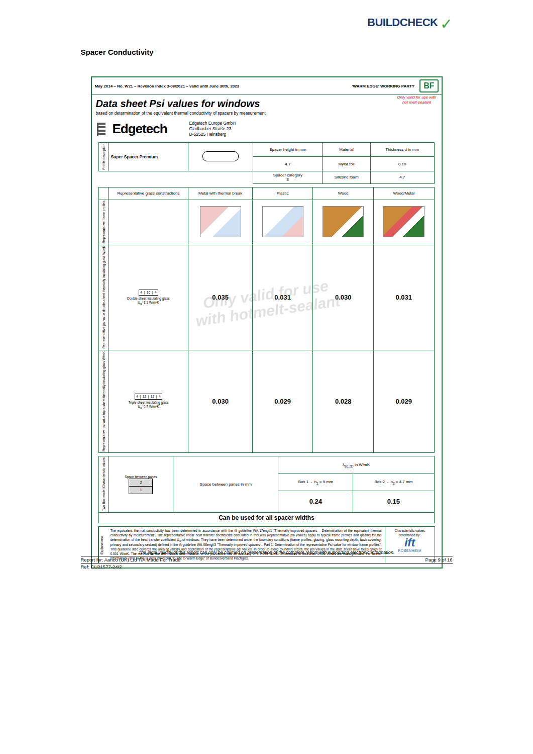BUILD CHECK✓
Spacer Conductivity
May 2014 – No. W21 – Revision Index 3-06/2021 – valid until June 30th, 2023
'WARM EDGE' WORKING PARTY
BF
Only valid for use with
hot melt-sealant
Data sheet Psi values for windows
based on determination of the equivalent thermal conductivity of spacers by measurement
Edgetech Edgetech Europe GmbH
Gladbacher Straße 23
D-52525 Heinsberg
Only valid for use
with hotmelt-sealant
| Profile description | Super Spacer Premium | | Spacer height in mm | Material | Thickness d in mm |
| 4.7 | Mylar foil | 0.10 |
| | | Spacer category E | Silicone foam | 4.7 |
| | Representative glass constructions | Metal with thermal break | Plastic | Wood | Wood/Metal |
| Representative frame profiles | | | | | |
| Representative psi value double-sheet thermally insulating glass W/mK | 4 / 16 / 4 Double-sheet insulating glass U g =1.1 W/m²K | 0.035 | 0.031 | 0.030 | 0.031 |
| Representative psi value triple-sheet thermally insulating glass W/mK | 4 / 12 / 12 / 4 Triple-sheet insulating glass U g =0.7 W/m²K | 0.030 | 0.029 | 0.028 | 0.029 |
| Two Box model Characteristic values | Space between panes 2 1 | Space between panes in mm | λ eq,2D in W/mK |
| Box 1 - h 1 = 5 mm | Box 2 - h 2 = 4.7 mm |
| 0.24 | 0.15 |
| Can be used for all spacer widths |
Explanations
The equivalent thermal conductivity has been determined in accordance with the ift guideline WA-17engl/1 "Thermally improved spacers – Determination of the equivalent thermal conductivity by measurement". The representative linear heat transfer coefficients calculated in this way (representative psi values) apply to typical frame profiles and glazing for the determination of the heat transfer coefficient Uw of windows. They have been determined under the boundary conditions (frame profiles, glazing, glass mounting depth, back covering, primary and secondary sealant) defined in the ift guideline WA-08engl/3 "Thermally improved spacers – Part 1: Determination of the representative Psi value for window frame profiles". This guideline also governs the area of validity and application of the representative psi values. In order to avoid rounding errors, the psi values in the data sheet have been given at 0.001 W/mK. The method for the arithmetical determination of the psi values has an accuracy of ± 0.003 W/mK. Differences of less than 0.005 W/mK are not significant. For further information, refer to the Bulletin 004/2008 "Guide to Warm Edge" of Bundesverband Flachglas.
Characteristic values determined by:
ift
ROSENHEIM
The legal validity of this report can only be claimed on presentation of the complete report with supporting electronic information.
Report for: Aanco (UK) Ltd T/A Made For Trade Page 9 of 16
Ref: CU21577-24/2